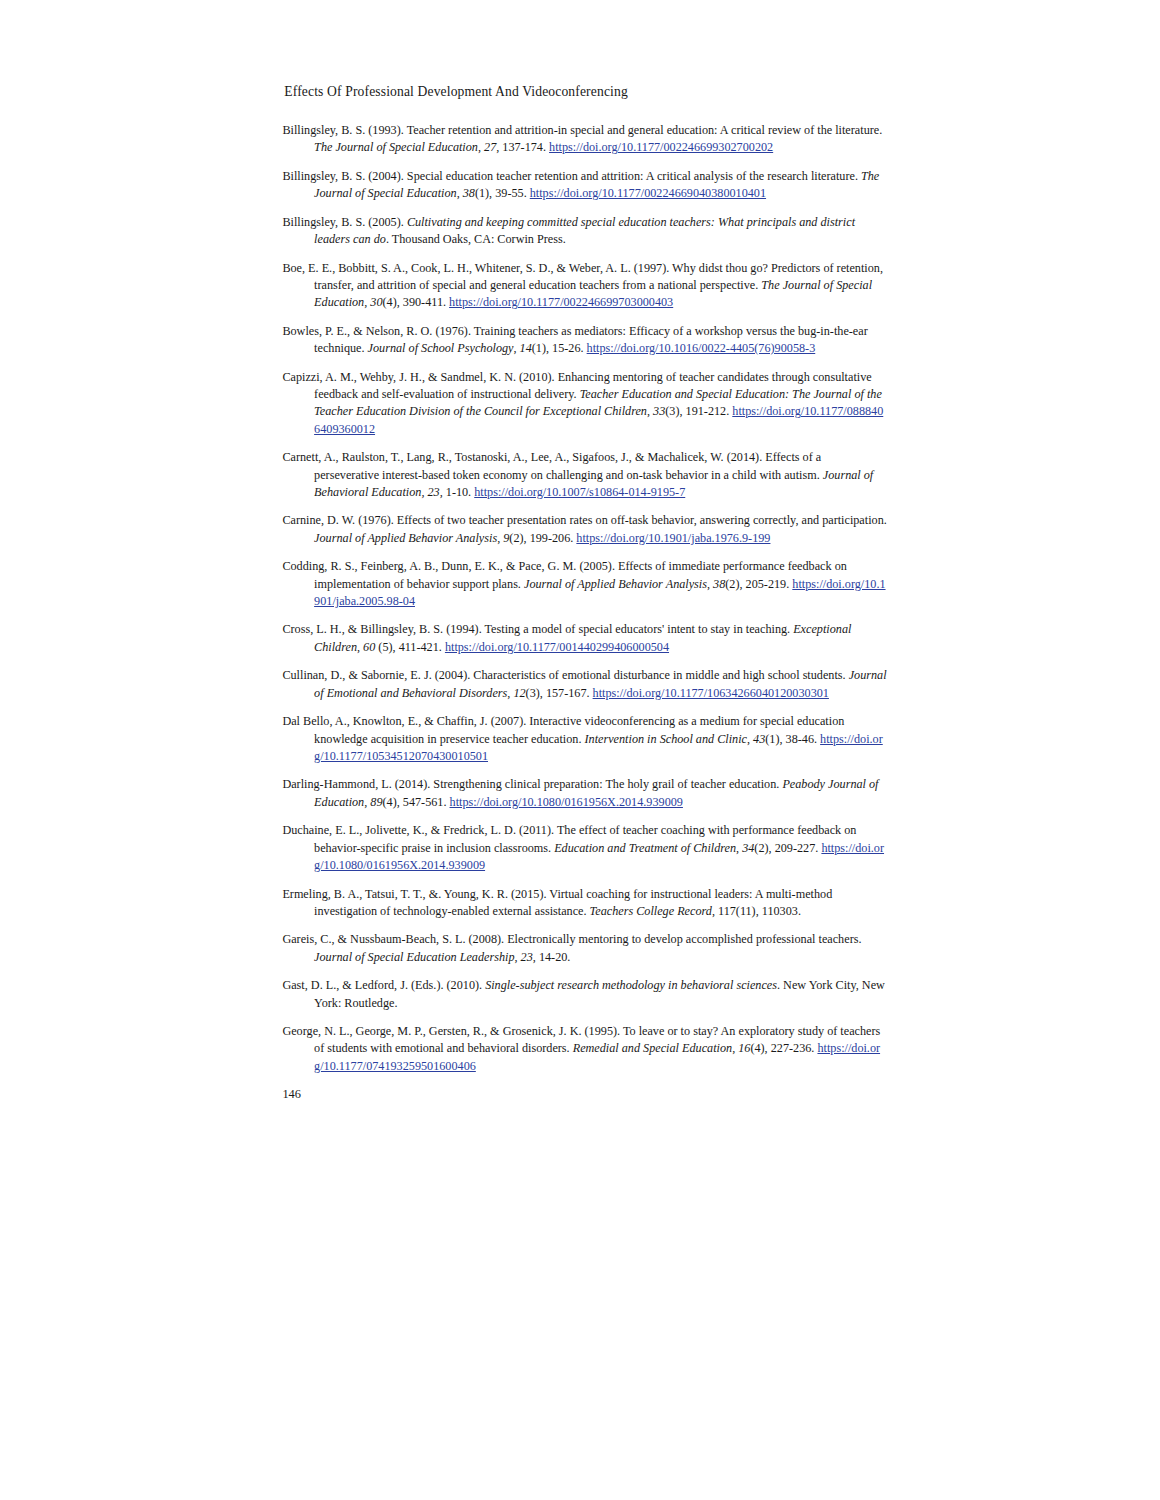Effects Of Professional Development And Videoconferencing
Billingsley, B. S. (1993). Teacher retention and attrition-in special and general education: A critical review of the literature. The Journal of Special Education, 27, 137-174. https://doi.org/10.1177/002246699302700202
Billingsley, B. S. (2004). Special education teacher retention and attrition: A critical analysis of the research literature. The Journal of Special Education, 38(1), 39-55. https://doi.org/10.1177/00224669040380010401
Billingsley, B. S. (2005). Cultivating and keeping committed special education teachers: What principals and district leaders can do. Thousand Oaks, CA: Corwin Press.
Boe, E. E., Bobbitt, S. A., Cook, L. H., Whitener, S. D., & Weber, A. L. (1997). Why didst thou go? Predictors of retention, transfer, and attrition of special and general education teachers from a national perspective. The Journal of Special Education, 30(4), 390-411. https://doi.org/10.1177/002246699703000403
Bowles, P. E., & Nelson, R. O. (1976). Training teachers as mediators: Efficacy of a workshop versus the bug-in-the-ear technique. Journal of School Psychology, 14(1), 15-26. https://doi.org/10.1016/0022-4405(76)90058-3
Capizzi, A. M., Wehby, J. H., & Sandmel, K. N. (2010). Enhancing mentoring of teacher candidates through consultative feedback and self-evaluation of instructional delivery. Teacher Education and Special Education: The Journal of the Teacher Education Division of the Council for Exceptional Children, 33(3), 191-212. https://doi.org/10.1177/0888406409360012
Carnett, A., Raulston, T., Lang, R., Tostanoski, A., Lee, A., Sigafoos, J., & Machalicek, W. (2014). Effects of a perseverative interest-based token economy on challenging and on-task behavior in a child with autism. Journal of Behavioral Education, 23, 1-10. https://doi.org/10.1007/s10864-014-9195-7
Carnine, D. W. (1976). Effects of two teacher presentation rates on off-task behavior, answering correctly, and participation. Journal of Applied Behavior Analysis, 9(2), 199-206. https://doi.org/10.1901/jaba.1976.9-199
Codding, R. S., Feinberg, A. B., Dunn, E. K., & Pace, G. M. (2005). Effects of immediate performance feedback on implementation of behavior support plans. Journal of Applied Behavior Analysis, 38(2), 205-219. https://doi.org/10.1901/jaba.2005.98-04
Cross, L. H., & Billingsley, B. S. (1994). Testing a model of special educators' intent to stay in teaching. Exceptional Children, 60 (5), 411-421. https://doi.org/10.1177/001440299406000504
Cullinan, D., & Sabornie, E. J. (2004). Characteristics of emotional disturbance in middle and high school students. Journal of Emotional and Behavioral Disorders, 12(3), 157-167. https://doi.org/10.1177/10634266040120030301
Dal Bello, A., Knowlton, E., & Chaffin, J. (2007). Interactive videoconferencing as a medium for special education knowledge acquisition in preservice teacher education. Intervention in School and Clinic, 43(1), 38-46. https://doi.org/10.1177/10534512070430010501
Darling-Hammond, L. (2014). Strengthening clinical preparation: The holy grail of teacher education. Peabody Journal of Education, 89(4), 547-561. https://doi.org/10.1080/0161956X.2014.939009
Duchaine, E. L., Jolivette, K., & Fredrick, L. D. (2011). The effect of teacher coaching with performance feedback on behavior-specific praise in inclusion classrooms. Education and Treatment of Children, 34(2), 209-227. https://doi.org/10.1080/0161956X.2014.939009
Ermeling, B. A., Tatsui, T. T., &. Young, K. R. (2015). Virtual coaching for instructional leaders: A multi-method investigation of technology-enabled external assistance. Teachers College Record, 117(11), 110303.
Gareis, C., & Nussbaum-Beach, S. L. (2008). Electronically mentoring to develop accomplished professional teachers. Journal of Special Education Leadership, 23, 14-20.
Gast, D. L., & Ledford, J. (Eds.). (2010). Single-subject research methodology in behavioral sciences. New York City, New York: Routledge.
George, N. L., George, M. P., Gersten, R., & Grosenick, J. K. (1995). To leave or to stay? An exploratory study of teachers of students with emotional and behavioral disorders. Remedial and Special Education, 16(4), 227-236. https://doi.org/10.1177/074193259501600406
146